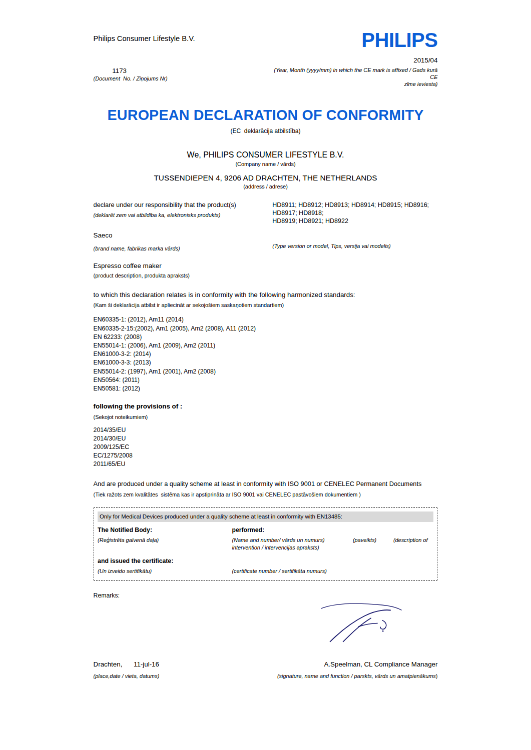Philips Consumer Lifestyle B.V.
PHILIPS
2015/04
1173
(Document No. / Ziņojums Nr)
(Year, Month (yyyy/mm) in which the CE mark is affixed / Gads kurā CE
zīme ieviesta)
EUROPEAN DECLARATION OF CONFORMITY
(EC deklarācija atbilstība)
We, PHILIPS CONSUMER LIFESTYLE B.V.
(Company name / vārds)
TUSSENDIEPEN 4, 9206 AD DRACHTEN, THE NETHERLANDS
(address / adrese)
declare under our responsibility that the product(s)
(deklarēt zem vai atbildība ka, elektronisks produkts)
HD8911; HD8912; HD8913; HD8914; HD8915; HD8916; HD8917; HD8918;
HD8919; HD8921; HD8922
Saeco
(brand name, fabrikas marka vārds)
(Type version or model, Tips, versija vai modelis)
Espresso coffee maker
(product description, produkta apraksts)
to which this declaration relates is in conformity with the following harmonized standards:
(Kam ši deklarācija atbilst ir apliecināt ar sekojošiem saskaņotiem standartiem)
EN60335-1: (2012), Am11 (2014)
EN60335-2-15:(2002), Am1 (2005), Am2 (2008), A11 (2012)
EN 62233: (2008)
EN55014-1: (2006), Am1 (2009), Am2 (2011)
EN61000-3-2: (2014)
EN61000-3-3: (2013)
EN55014-2: (1997), Am1 (2001), Am2 (2008)
EN50564: (2011)
EN50581: (2012)
following the provisions of :
(Sekojot noteikumiem)
2014/35/EU
2014/30/EU
2009/125/EC
EC/1275/2008
2011/65/EU
And are produced under a quality scheme at least in conformity with ISO 9001 or CENELEC Permanent Documents
(Tiek ražots zem kvalitātes sistēma kas ir apstiprināta ar ISO 9001 vai CENELEC pastāvošiem dokumentiem )
Only for Medical Devices produced under a quality scheme at least in conformity with EN13485:
The Notified Body:
performed:
(Reģistrēta galvenā daļa)
(Name and number/ vārds un numurs) (paveikts) (description of intervention / intervencijas apraksts)
and issued the certificate:
(Un izveido sertifikātu)
(certificate number / sertifikāta numurs)
Remarks:
Drachten, 11-jul-16
(place,date / vieta, datums)
A.Speelman, CL Compliance Manager
(signature, name and function / parskts, vārds un amatpienākums)